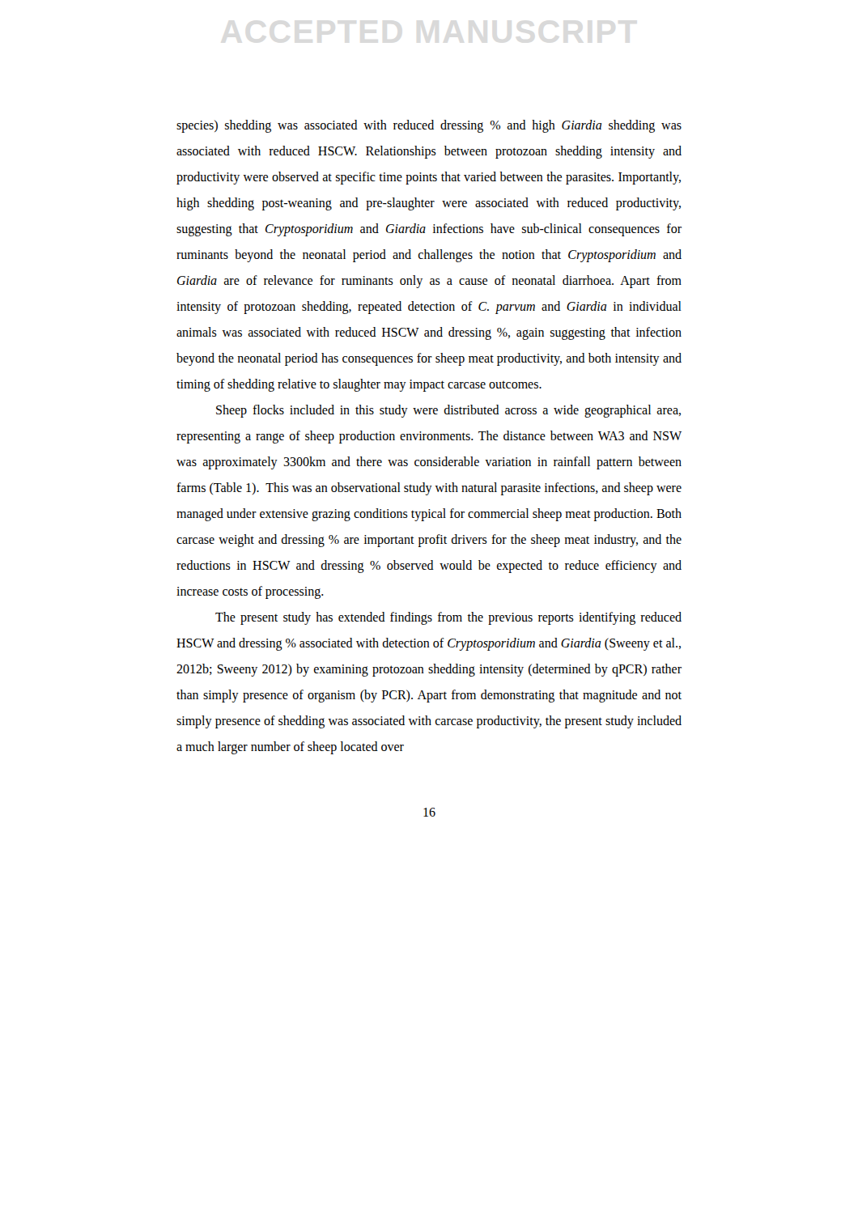ACCEPTED MANUSCRIPT
species) shedding was associated with reduced dressing % and high Giardia shedding was associated with reduced HSCW. Relationships between protozoan shedding intensity and productivity were observed at specific time points that varied between the parasites. Importantly, high shedding post-weaning and pre-slaughter were associated with reduced productivity, suggesting that Cryptosporidium and Giardia infections have sub-clinical consequences for ruminants beyond the neonatal period and challenges the notion that Cryptosporidium and Giardia are of relevance for ruminants only as a cause of neonatal diarrhoea. Apart from intensity of protozoan shedding, repeated detection of C. parvum and Giardia in individual animals was associated with reduced HSCW and dressing %, again suggesting that infection beyond the neonatal period has consequences for sheep meat productivity, and both intensity and timing of shedding relative to slaughter may impact carcase outcomes.
Sheep flocks included in this study were distributed across a wide geographical area, representing a range of sheep production environments. The distance between WA3 and NSW was approximately 3300km and there was considerable variation in rainfall pattern between farms (Table 1). This was an observational study with natural parasite infections, and sheep were managed under extensive grazing conditions typical for commercial sheep meat production. Both carcase weight and dressing % are important profit drivers for the sheep meat industry, and the reductions in HSCW and dressing % observed would be expected to reduce efficiency and increase costs of processing.
The present study has extended findings from the previous reports identifying reduced HSCW and dressing % associated with detection of Cryptosporidium and Giardia (Sweeny et al., 2012b; Sweeny 2012) by examining protozoan shedding intensity (determined by qPCR) rather than simply presence of organism (by PCR). Apart from demonstrating that magnitude and not simply presence of shedding was associated with carcase productivity, the present study included a much larger number of sheep located over
16